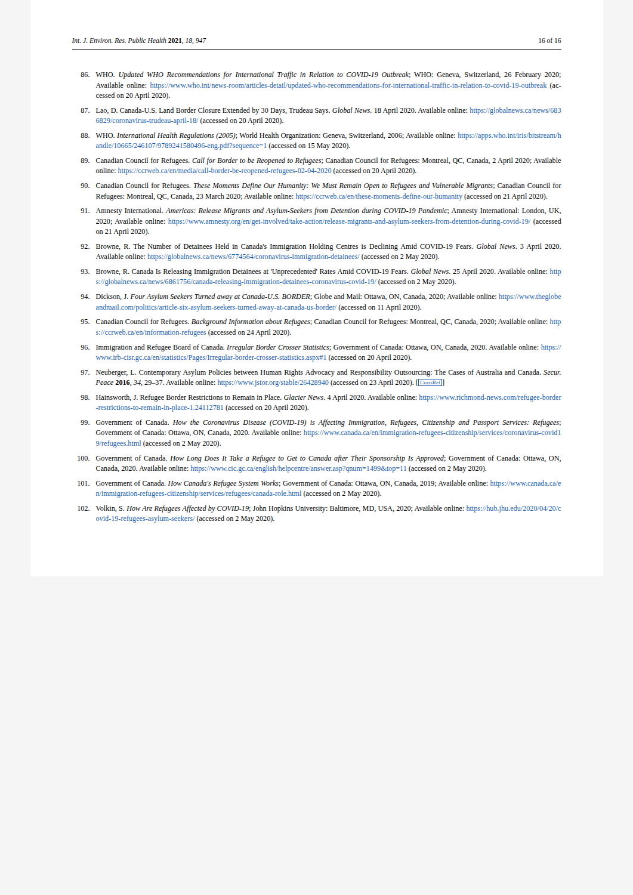Int. J. Environ. Res. Public Health 2021, 18, 947 16 of 16
86. WHO. Updated WHO Recommendations for International Traffic in Relation to COVID-19 Outbreak; WHO: Geneva, Switzerland, 26 February 2020; Available online: https://www.who.int/news-room/articles-detail/updated-who-recommendations-for-international-traffic-in-relation-to-covid-19-outbreak (accessed on 20 April 2020).
87. Lao, D. Canada-U.S. Land Border Closure Extended by 30 Days, Trudeau Says. Global News. 18 April 2020. Available online: https://globalnews.ca/news/6836829/coronavirus-trudeau-april-18/ (accessed on 20 April 2020).
88. WHO. International Health Regulations (2005); World Health Organization: Geneva, Switzerland, 2006; Available online: https://apps.who.int/iris/bitstream/handle/10665/246107/9789241580496-eng.pdf?sequence=1 (accessed on 15 May 2020).
89. Canadian Council for Refugees. Call for Border to be Reopened to Refugees; Canadian Council for Refugees: Montreal, QC, Canada, 2 April 2020; Available online: https://ccrweb.ca/en/media/call-border-be-reopened-refugees-02-04-2020 (accessed on 20 April 2020).
90. Canadian Council for Refugees. These Moments Define Our Humanity: We Must Remain Open to Refugees and Vulnerable Migrants; Canadian Council for Refugees: Montreal, QC, Canada, 23 March 2020; Available online: https://ccrweb.ca/en/these-moments-define-our-humanity (accessed on 21 April 2020).
91. Amnesty International. Americas: Release Migrants and Asylum-Seekers from Detention during COVID-19 Pandemic; Amnesty International: London, UK, 2020; Available online: https://www.amnesty.org/en/get-involved/take-action/release-migrants-and-asylum-seekers-from-detention-during-covid-19/ (accessed on 21 April 2020).
92. Browne, R. The Number of Detainees Held in Canada's Immigration Holding Centres is Declining Amid COVID-19 Fears. Global News. 3 April 2020. Available online: https://globalnews.ca/news/6774564/coronavirus-immigration-detainees/ (accessed on 2 May 2020).
93. Browne, R. Canada Is Releasing Immigration Detainees at 'Unprecedented' Rates Amid COVID-19 Fears. Global News. 25 April 2020. Available online: https://globalnews.ca/news/6861756/canada-releasing-immigration-detainees-coronavirus-covid-19/ (accessed on 2 May 2020).
94. Dickson, J. Four Asylum Seekers Turned away at Canada-U.S. BORDER; Globe and Mail: Ottawa, ON, Canada, 2020; Available online: https://www.theglobeandmail.com/politics/article-six-asylum-seekers-turned-away-at-canada-us-border/ (accessed on 11 April 2020).
95. Canadian Council for Refugees. Background Information about Refugees; Canadian Council for Refugees: Montreal, QC, Canada, 2020; Available online: https://ccrweb.ca/en/information-refugees (accessed on 24 April 2020).
96. Immigration and Refugee Board of Canada. Irregular Border Crosser Statistics; Government of Canada: Ottawa, ON, Canada, 2020. Available online: https://www.irb-cisr.gc.ca/en/statistics/Pages/Irregular-border-crosser-statistics.aspx#1 (accessed on 20 April 2020).
97. Neuberger, L. Contemporary Asylum Policies between Human Rights Advocacy and Responsibility Outsourcing: The Cases of Australia and Canada. Secur. Peace 2016, 34, 29–37. Available online: https://www.jstor.org/stable/26428940 (accessed on 23 April 2020). [CrossRef]
98. Hainsworth, J. Refugee Border Restrictions to Remain in Place. Glacier News. 4 April 2020. Available online: https://www.richmond-news.com/refugee-border-restrictions-to-remain-in-place-1.24112781 (accessed on 20 April 2020).
99. Government of Canada. How the Coronavirus Disease (COVID-19) is Affecting Immigration, Refugees, Citizenship and Passport Services: Refugees; Government of Canada: Ottawa, ON, Canada, 2020. Available online: https://www.canada.ca/en/immigration-refugees-citizenship/services/coronavirus-covid19/refugees.html (accessed on 2 May 2020).
100. Government of Canada. How Long Does It Take a Refugee to Get to Canada after Their Sponsorship Is Approved; Government of Canada: Ottawa, ON, Canada, 2020. Available online: https://www.cic.gc.ca/english/helpcentre/answer.asp?qnum=1499&top=11 (accessed on 2 May 2020).
101. Government of Canada. How Canada's Refugee System Works; Government of Canada: Ottawa, ON, Canada, 2019; Available online: https://www.canada.ca/en/immigration-refugees-citizenship/services/refugees/canada-role.html (accessed on 2 May 2020).
102. Volkin, S. How Are Refugees Affected by COVID-19; John Hopkins University: Baltimore, MD, USA, 2020; Available online: https://hub.jhu.edu/2020/04/20/covid-19-refugees-asylum-seekers/ (accessed on 2 May 2020).